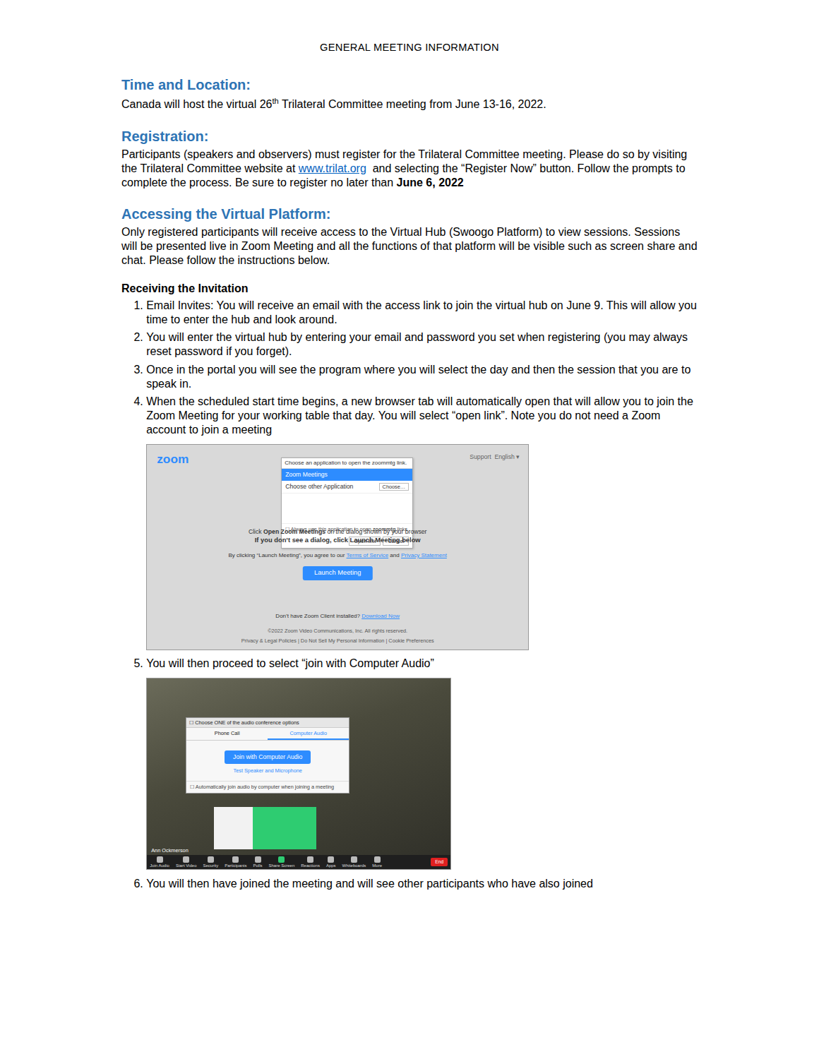GENERAL MEETING INFORMATION
Time and Location:
Canada will host the virtual 26th Trilateral Committee meeting from June 13-16, 2022.
Registration:
Participants (speakers and observers) must register for the Trilateral Committee meeting. Please do so by visiting the Trilateral Committee website at www.trilat.org and selecting the “Register Now” button. Follow the prompts to complete the process. Be sure to register no later than June 6, 2022
Accessing the Virtual Platform:
Only registered participants will receive access to the Virtual Hub (Swoogo Platform) to view sessions. Sessions will be presented live in Zoom Meeting and all the functions of that platform will be visible such as screen share and chat. Please follow the instructions below.
Receiving the Invitation
Email Invites: You will receive an email with the access link to join the virtual hub on June 9. This will allow you time to enter the hub and look around.
You will enter the virtual hub by entering your email and password you set when registering (you may always reset password if you forget).
Once in the portal you will see the program where you will select the day and then the session that you are to speak in.
When the scheduled start time begins, a new browser tab will automatically open that will allow you to join the Zoom Meeting for your working table that day. You will select “open link”. Note you do not need a Zoom account to join a meeting
zoom
Support English ▾
Choose an application to open the zoommtg link.
Zoom Meetings
Choose other Application Choose…
☐ Always use this application to open zoommtg links
Open link Cancel
Click Open Zoom Meetings on the dialog shown by your browser
If you don’t see a dialog, click Launch Meeting below
By clicking “Launch Meeting”, you agree to our Terms of Service and Privacy Statement
Launch Meeting
Don’t have Zoom Client installed? Download Now
©2022 Zoom Video Communications, Inc. All rights reserved.
Privacy & Legal Policies | Do Not Sell My Personal Information | Cookie Preferences
You will then proceed to select “join with Computer Audio”
☐ Choose ONE of the audio conference options
Phone Call
Computer Audio
Join with Computer Audio
Test Speaker and Microphone
☐ Automatically join audio by computer when joining a meeting
Ann Ockmerson
Join Audio
Start Video
Security
Participants
Polls
Share Screen
Reactions
Apps
Whiteboards
More
End
You will then have joined the meeting and will see other participants who have also joined